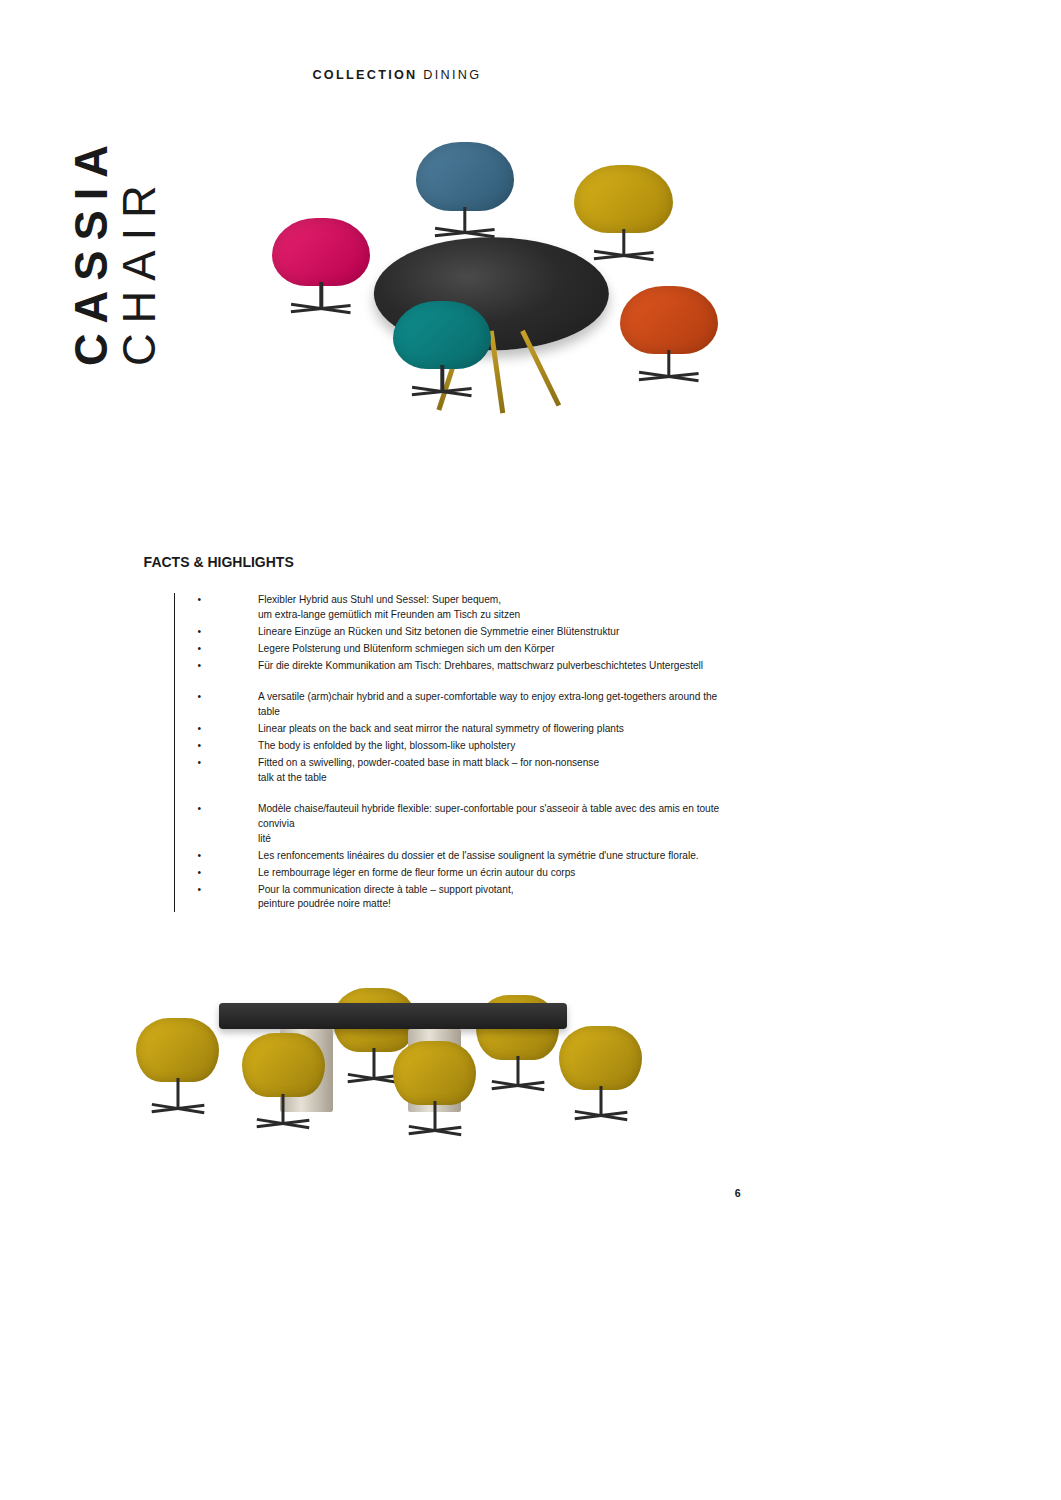COLLECTION DINING
CASSIA
CHAIR
FACTS & HIGHLIGHTS
Flexibler Hybrid aus Stuhl und Sessel: Super bequem,um extra-lange gemütlich mit Freunden am Tisch zu sitzen
Lineare Einzüge an Rücken und Sitz betonen die Symmetrie einer Blütenstruktur
Legere Polsterung und Blütenform schmiegen sich um den Körper
Für die direkte Kommunikation am Tisch: Drehbares, mattschwarz pulverbeschichtetes Untergestell
A versatile (arm)chair hybrid and a super-comfortable way to enjoy extra-long get-togethers around the table
Linear pleats on the back and seat mirror the natural symmetry of flowering plants
The body is enfolded by the light, blossom-like upholstery
Fitted on a swivelling, powder-coated base in matt black – for non-nonsensetalk at the table
Modèle chaise/fauteuil hybride flexible: super-confortable pour s'asseoir à table avec des amis en toute convivialité
Les renfoncements linéaires du dossier et de l'assise soulignent la symétrie d'une structure florale.
Le rembourrage léger en forme de fleur forme un écrin autour du corps
Pour la communication directe à table – support pivotant,peinture poudrée noire matte!
6